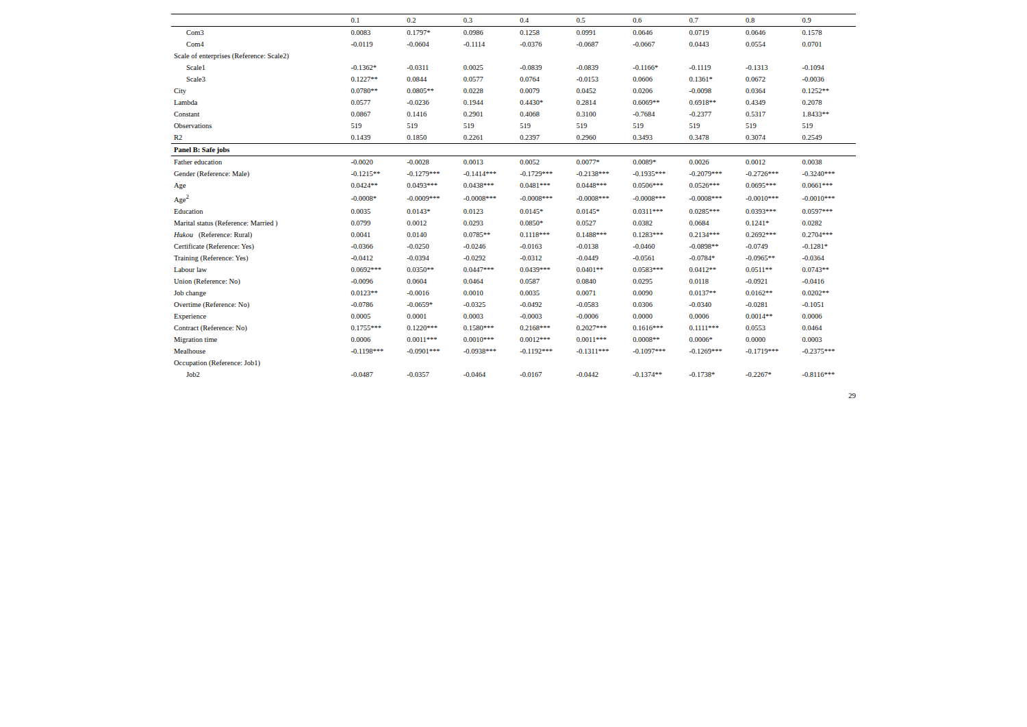| | 0.1 | 0.2 | 0.3 | 0.4 | 0.5 | 0.6 | 0.7 | 0.8 | 0.9 |
| --- | --- | --- | --- | --- | --- | --- | --- | --- | --- |
| Com3 | 0.0083 | 0.1797* | 0.0986 | 0.1258 | 0.0991 | 0.0646 | 0.0719 | 0.0646 | 0.1578 |
| Com4 | -0.0119 | -0.0604 | -0.1114 | -0.0376 | -0.0687 | -0.0667 | 0.0443 | 0.0554 | 0.0701 |
| Scale of enterprises (Reference: Scale2) | | | | | | | | | |
| Scale1 | -0.1362* | -0.0311 | 0.0025 | -0.0839 | -0.0839 | -0.1166* | -0.1119 | -0.1313 | -0.1094 |
| Scale3 | 0.1227** | 0.0844 | 0.0577 | 0.0764 | -0.0153 | 0.0606 | 0.1361* | 0.0672 | -0.0036 |
| City | 0.0780** | 0.0805** | 0.0228 | 0.0079 | 0.0452 | 0.0206 | -0.0098 | 0.0364 | 0.1252** |
| Lambda | 0.0577 | -0.0236 | 0.1944 | 0.4430* | 0.2814 | 0.6069** | 0.6918** | 0.4349 | 0.2078 |
| Constant | 0.0867 | 0.1416 | 0.2901 | 0.4068 | 0.3100 | -0.7684 | -0.2377 | 0.5317 | 1.8433** |
| Observations | 519 | 519 | 519 | 519 | 519 | 519 | 519 | 519 | 519 |
| R2 | 0.1439 | 0.1850 | 0.2261 | 0.2397 | 0.2960 | 0.3493 | 0.3478 | 0.3074 | 0.2549 |
| Panel B: Safe jobs |
| Father education | -0.0020 | -0.0028 | 0.0013 | 0.0052 | 0.0077* | 0.0089* | 0.0026 | 0.0012 | 0.0038 |
| Gender (Reference: Male) | -0.1215** | -0.1279*** | -0.1414*** | -0.1729*** | -0.2138*** | -0.1935*** | -0.2079*** | -0.2726*** | -0.3240*** |
| Age | 0.0424** | 0.0493*** | 0.0438*** | 0.0481*** | 0.0448*** | 0.0506*** | 0.0526*** | 0.0695*** | 0.0661*** |
| Age 2 | -0.0008* | -0.0009*** | -0.0008*** | -0.0008*** | -0.0008*** | -0.0008*** | -0.0008*** | -0.0010*** | -0.0010*** |
| Education | 0.0035 | 0.0143* | 0.0123 | 0.0145* | 0.0145* | 0.0311*** | 0.0285*** | 0.0393*** | 0.0597*** |
| Marital status (Reference: Married ) | 0.0799 | 0.0012 | 0.0293 | 0.0850* | 0.0527 | 0.0382 | 0.0684 | 0.1241* | 0.0282 |
| Hukou (Reference: Rural) | 0.0041 | 0.0140 | 0.0785** | 0.1118*** | 0.1488*** | 0.1283*** | 0.2134*** | 0.2692*** | 0.2704*** |
| Certificate (Reference: Yes) | -0.0366 | -0.0250 | -0.0246 | -0.0163 | -0.0138 | -0.0460 | -0.0898** | -0.0749 | -0.1281* |
| Training (Reference: Yes) | -0.0412 | -0.0394 | -0.0292 | -0.0312 | -0.0449 | -0.0561 | -0.0784* | -0.0965** | -0.0364 |
| Labour law | 0.0692*** | 0.0350** | 0.0447*** | 0.0439*** | 0.0401** | 0.0583*** | 0.0412** | 0.0511** | 0.0743** |
| Union (Reference: No) | -0.0096 | 0.0604 | 0.0464 | 0.0587 | 0.0840 | 0.0295 | 0.0118 | -0.0921 | -0.0416 |
| Job change | 0.0123** | -0.0016 | 0.0010 | 0.0035 | 0.0071 | 0.0090 | 0.0137** | 0.0162** | 0.0202** |
| Overtime (Reference: No) | -0.0786 | -0.0659* | -0.0325 | -0.0492 | -0.0583 | 0.0306 | -0.0340 | -0.0281 | -0.1051 |
| Experience | 0.0005 | 0.0001 | 0.0003 | -0.0003 | -0.0006 | 0.0000 | 0.0006 | 0.0014** | 0.0006 |
| Contract (Reference: No) | 0.1755*** | 0.1220*** | 0.1580*** | 0.2168*** | 0.2027*** | 0.1616*** | 0.1111*** | 0.0553 | 0.0464 |
| Migration time | 0.0006 | 0.0011*** | 0.0010*** | 0.0012*** | 0.0011*** | 0.0008** | 0.0006* | 0.0000 | 0.0003 |
| Mealhouse | -0.1198*** | -0.0901*** | -0.0938*** | -0.1192*** | -0.1311*** | -0.1097*** | -0.1269*** | -0.1719*** | -0.2375*** |
| Occupation (Reference: Job1) | | | | | | | | | |
| Job2 | -0.0487 | -0.0357 | -0.0464 | -0.0167 | -0.0442 | -0.1374** | -0.1738* | -0.2267* | -0.8116*** |
29